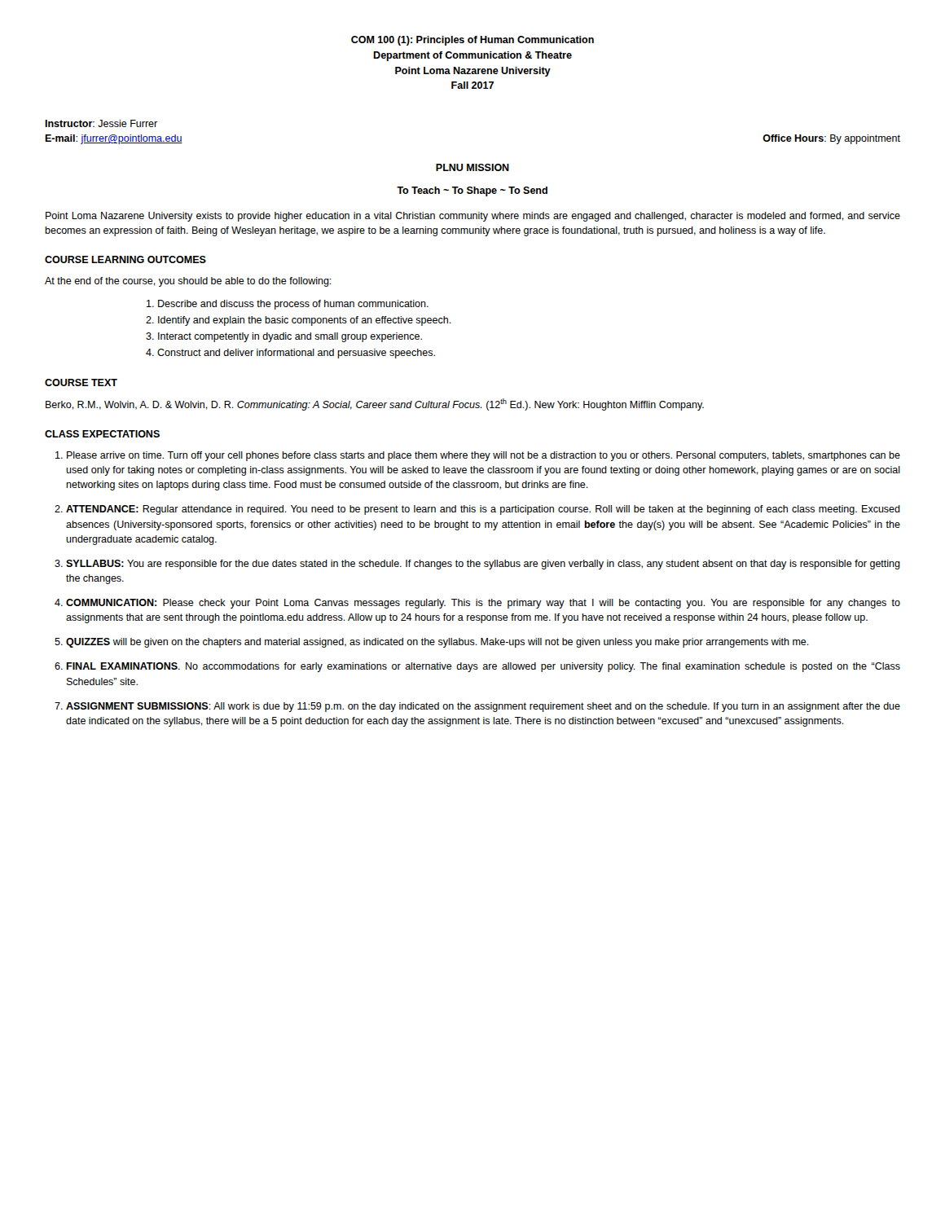COM 100 (1): Principles of Human Communication
Department of Communication & Theatre
Point Loma Nazarene University
Fall 2017
Instructor: Jessie Furrer
E-mail: jfurrer@pointloma.edu
Office Hours: By appointment
PLNU MISSION
To Teach ~ To Shape ~ To Send
Point Loma Nazarene University exists to provide higher education in a vital Christian community where minds are engaged and challenged, character is modeled and formed, and service becomes an expression of faith. Being of Wesleyan heritage, we aspire to be a learning community where grace is foundational, truth is pursued, and holiness is a way of life.
Course Learning Outcomes
At the end of the course, you should be able to do the following:
Describe and discuss the process of human communication.
Identify and explain the basic components of an effective speech.
Interact competently in dyadic and small group experience.
Construct and deliver informational and persuasive speeches.
Course Text
Berko, R.M., Wolvin, A. D. & Wolvin, D. R. Communicating: A Social, Career sand Cultural Focus. (12th Ed.). New York: Houghton Mifflin Company.
Class Expectations
Please arrive on time. Turn off your cell phones before class starts and place them where they will not be a distraction to you or others. Personal computers, tablets, smartphones can be used only for taking notes or completing in-class assignments. You will be asked to leave the classroom if you are found texting or doing other homework, playing games or are on social networking sites on laptops during class time. Food must be consumed outside of the classroom, but drinks are fine.
ATTENDANCE: Regular attendance in required. You need to be present to learn and this is a participation course. Roll will be taken at the beginning of each class meeting. Excused absences (University-sponsored sports, forensics or other activities) need to be brought to my attention in email before the day(s) you will be absent. See “Academic Policies” in the undergraduate academic catalog.
SYLLABUS: You are responsible for the due dates stated in the schedule. If changes to the syllabus are given verbally in class, any student absent on that day is responsible for getting the changes.
COMMUNICATION: Please check your Point Loma Canvas messages regularly. This is the primary way that I will be contacting you. You are responsible for any changes to assignments that are sent through the pointloma.edu address. Allow up to 24 hours for a response from me. If you have not received a response within 24 hours, please follow up.
QUIZZES will be given on the chapters and material assigned, as indicated on the syllabus. Make-ups will not be given unless you make prior arrangements with me.
FINAL EXAMINATIONS. No accommodations for early examinations or alternative days are allowed per university policy. The final examination schedule is posted on the “Class Schedules” site.
ASSIGNMENT SUBMISSIONS: All work is due by 11:59 p.m. on the day indicated on the assignment requirement sheet and on the schedule. If you turn in an assignment after the due date indicated on the syllabus, there will be a 5 point deduction for each day the assignment is late. There is no distinction between “excused” and “unexcused” assignments.